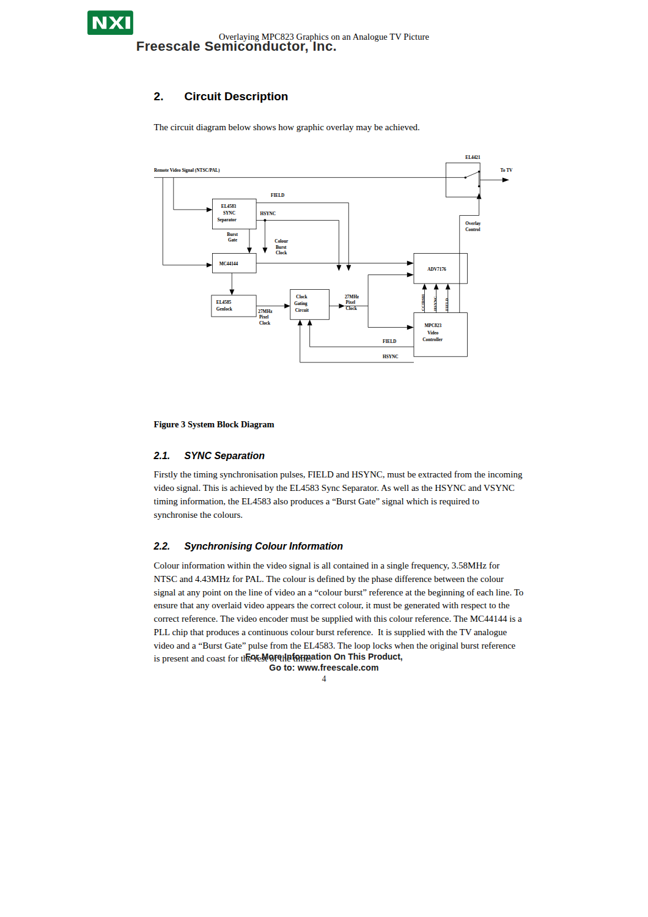Overlaying MPC823 Graphics on an Analogue TV Picture
Freescale Semiconductor, Inc.
Freescale Semiconductor, Inc.
2. Circuit Description
The circuit diagram below shows how graphic overlay may be achieved.
Remote Video Signal (NTSC/PAL) EL4421 To TV Overlay Control EL4583 SYNC Separator FIELD HSYNC Burst Gate MC44144 Colour Burst Clock EL4585 Genlock 27MHz Pixel Clock Clock Gating Circuit 27MHz Pixel Clock ADV7176 MPC823 Video Controller CCIR601 HSYNC FIELD FIELD HSYNC
Figure 3 System Block Diagram
2.1. SYNC Separation
Firstly the timing synchronisation pulses, FIELD and HSYNC, must be extracted from the incoming video signal. This is achieved by the EL4583 Sync Separator. As well as the HSYNC and VSYNC timing information, the EL4583 also produces a “Burst Gate” signal which is required to synchronise the colours.
2.2. Synchronising Colour Information
Colour information within the video signal is all contained in a single frequency, 3.58MHz for NTSC and 4.43MHz for PAL. The colour is defined by the phase difference between the colour signal at any point on the line of video an a “colour burst” reference at the beginning of each line. To ensure that any overlaid video appears the correct colour, it must be generated with respect to the correct reference. The video encoder must be supplied with this colour reference. The MC44144 is a PLL chip that produces a continuous colour burst reference. It is supplied with the TV analogue video and a “Burst Gate” pulse from the EL4583. The loop locks when the original burst reference is present and coast for the rest of the time.
For More Information On This Product,
Go to: www.freescale.com
4